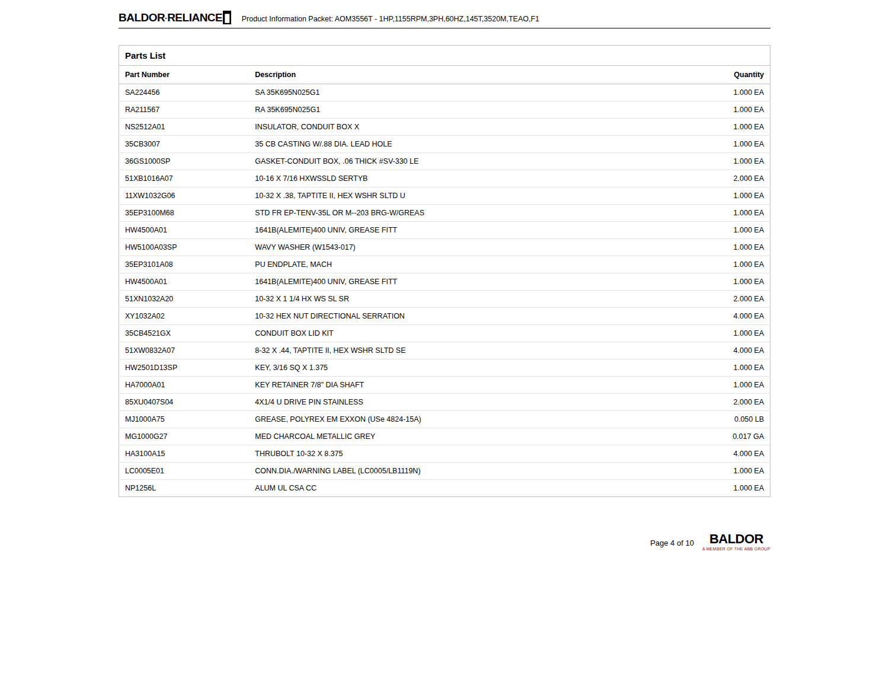BALDOR·RELIANCE▮
Product Information Packet: AOM3556T - 1HP,1155RPM,3PH,60HZ,145T,3520M,TEAO,F1
Parts List
| Part Number | Description | Quantity |
| --- | --- | --- |
| SA224456 | SA 35K695N025G1 | 1.000 EA |
| RA211567 | RA 35K695N025G1 | 1.000 EA |
| NS2512A01 | INSULATOR, CONDUIT BOX X | 1.000 EA |
| 35CB3007 | 35 CB CASTING W/.88 DIA. LEAD HOLE | 1.000 EA |
| 36GS1000SP | GASKET-CONDUIT BOX, .06 THICK #SV-330 LE | 1.000 EA |
| 51XB1016A07 | 10-16 X 7/16 HXWSSLD SERTYB | 2.000 EA |
| 11XW1032G06 | 10-32 X .38, TAPTITE II, HEX WSHR SLTD U | 1.000 EA |
| 35EP3100M68 | STD FR EP-TENV-35L OR M--203 BRG-W/GREAS | 1.000 EA |
| HW4500A01 | 1641B(ALEMITE)400 UNIV, GREASE FITT | 1.000 EA |
| HW5100A03SP | WAVY WASHER (W1543-017) | 1.000 EA |
| 35EP3101A08 | PU ENDPLATE, MACH | 1.000 EA |
| HW4500A01 | 1641B(ALEMITE)400 UNIV, GREASE FITT | 1.000 EA |
| 51XN1032A20 | 10-32 X 1 1/4 HX WS SL SR | 2.000 EA |
| XY1032A02 | 10-32 HEX NUT DIRECTIONAL SERRATION | 4.000 EA |
| 35CB4521GX | CONDUIT BOX LID KIT | 1.000 EA |
| 51XW0832A07 | 8-32 X .44, TAPTITE II, HEX WSHR SLTD SE | 4.000 EA |
| HW2501D13SP | KEY, 3/16 SQ X 1.375 | 1.000 EA |
| HA7000A01 | KEY RETAINER 7/8" DIA SHAFT | 1.000 EA |
| 85XU0407S04 | 4X1/4 U DRIVE PIN STAINLESS | 2.000 EA |
| MJ1000A75 | GREASE, POLYREX EM EXXON (USe 4824-15A) | 0.050 LB |
| MG1000G27 | MED CHARCOAL METALLIC GREY | 0.017 GA |
| HA3100A15 | THRUBOLT 10-32 X 8.375 | 4.000 EA |
| LC0005E01 | CONN.DIA./WARNING LABEL (LC0005/LB1119N) | 1.000 EA |
| NP1256L | ALUM UL CSA CC | 1.000 EA |
Page 4 of 10
BALDOR
A MEMBER OF THE ABB GROUP